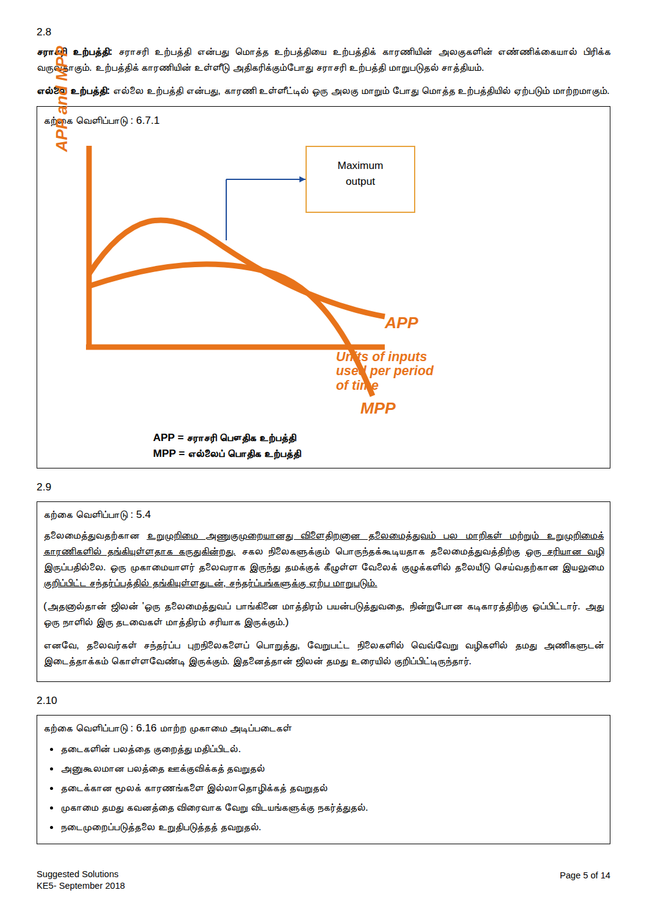2.8
சராசரி உற்பத்தி: சராசரி உற்பத்தி என்பது மொத்த உற்பத்தியை உற்பத்திக் காரணியின் அலகுகளின் எண்ணிக்கையால் பிரிக்க வருவதாகும். உற்பத்திக் காரணியின் உள்ளீடு அதிகரிக்கும்போது சராசரி உற்பத்தி மாறுபடுதல் சாத்தியம்.
எல்லை உற்பத்தி: எல்லை உற்பத்தி என்பது, காரணி உள்ளீட்டில் ஒரு அலகு மாறும் போது மொத்த உற்பத்தியில் ஏற்படும் மாற்றமாகும்.
கற்கை வெளிப்பாடு : 6.7.1
APP and MPP
Maximum
output
APP
MPP
Units of inputs
used per period
of time
APP = சராசரி பௌதிக உற்பத்தி
MPP = எல்லைப் பொதிக உற்பத்தி
2.9
கற்கை வெளிப்பாடு : 5.4
தலைமைத்துவதற்கான உறுமுறிமை அணுகுமுறையானது விளைதிறனான தலைமைத்துவம் பல மாறிகள் மற்றும் உறுமுறிமைக் காரணிகளில் தங்கியுள்ளதாக கருதுகின்றது. சகல நிலைகளுக்கும் பொருந்தக்கூடியதாக தலைமைத்துவத்திற்கு ஒரு சரியான வழி இருப்பதில்லை. ஒரு முகாமையாளர் தலைவராக இருந்து தமக்குக் கீழுள்ள வேலைக் குழுக்களில் தலையீடு செய்வதற்கான இயலுமை குறிப்பிட்ட சந்தர்ப்பத்தில் தங்கியுள்ளதுடன், சந்தர்ப்பங்களுக்கு ஏற்ப மாறுபடும்.
(அதனால்தான் ஜிலன் 'ஒரு தலைமைத்துவப் பாங்கினை மாத்திரம் பயன்படுத்துவதை, நின்றுபோன கடிகாரத்திற்கு ஒப்பிட்டார். அது ஒரு நாளில் இரு தடவைகள் மாத்திரம் சரியாக இருக்கும்.)
எனவே, தலைவர்கள் சந்தர்ப்ப புறநிலைகளைப் பொறுத்து, வேறுபட்ட நிலைகளில் வெவ்வேறு வழிகளில் தமது அணிகளுடன் இடைத்தாக்கம் கொள்ளவேண்டி இருக்கும். இதனைத்தான் ஜிலன் தமது உரையில் குறிப்பிட்டிருந்தார்.
2.10
கற்கை வெளிப்பாடு : 6.16 மாற்ற முகாமை அடிப்படைகள்
தடைகளின் பலத்தை குறைத்து மதிப்பிடல்.
அனுகூலமான பலத்தை ஊக்குவிக்கத் தவறுதல்
தடைக்கான மூலக் காரணங்களை இல்லாதொழிக்கத் தவறுதல்
முகாமை தமது கவனத்தை விரைவாக வேறு விடயங்களுக்கு நகர்த்துதல்.
நடைமுறைப்படுத்தலை உறுதிபடுத்தத் தவறுதல்.
Suggested Solutions
KE5- September 2018
Page 5 of 14